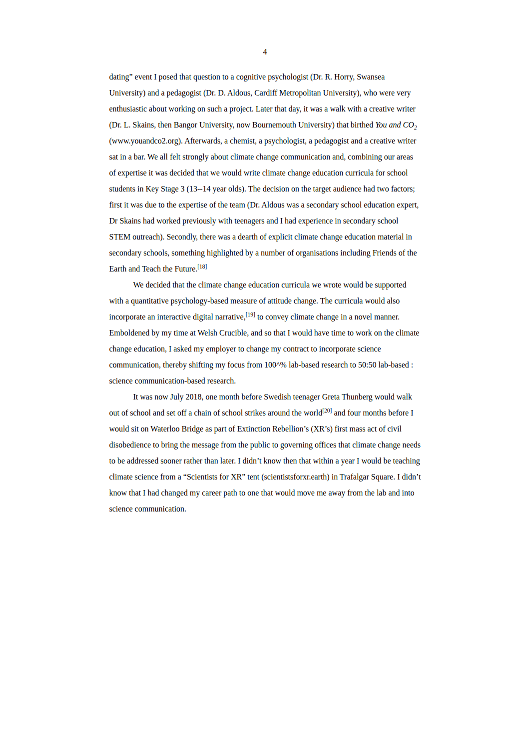4
dating” event I posed that question to a cognitive psychologist (Dr. R. Horry, Swansea University) and a pedagogist (Dr. D. Aldous, Cardiff Metropolitan University), who were very enthusiastic about working on such a project. Later that day, it was a walk with a creative writer (Dr. L. Skains, then Bangor University, now Bournemouth University) that birthed You and CO2 (www.youandco2.org). Afterwards, a chemist, a psychologist, a pedagogist and a creative writer sat in a bar. We all felt strongly about climate change communication and, combining our areas of expertise it was decided that we would write climate change education curricula for school students in Key Stage 3 (13--14 year olds). The decision on the target audience had two factors; first it was due to the expertise of the team (Dr. Aldous was a secondary school education expert, Dr Skains had worked previously with teenagers and I had experience in secondary school STEM outreach). Secondly, there was a dearth of explicit climate change education material in secondary schools, something highlighted by a number of organisations including Friends of the Earth and Teach the Future.[18]
We decided that the climate change education curricula we wrote would be supported with a quantitative psychology-based measure of attitude change. The curricula would also incorporate an interactive digital narrative,[19] to convey climate change in a novel manner. Emboldened by my time at Welsh Crucible, and so that I would have time to work on the climate change education, I asked my employer to change my contract to incorporate science communication, thereby shifting my focus from 100^% lab-based research to 50:50 lab-based : science communication-based research.
It was now July 2018, one month before Swedish teenager Greta Thunberg would walk out of school and set off a chain of school strikes around the world[20] and four months before I would sit on Waterloo Bridge as part of Extinction Rebellion’s (XR’s) first mass act of civil disobedience to bring the message from the public to governing offices that climate change needs to be addressed sooner rather than later. I didn’t know then that within a year I would be teaching climate science from a “Scientists for XR” tent (scientistsforxr.earth) in Trafalgar Square. I didn’t know that I had changed my career path to one that would move me away from the lab and into science communication.